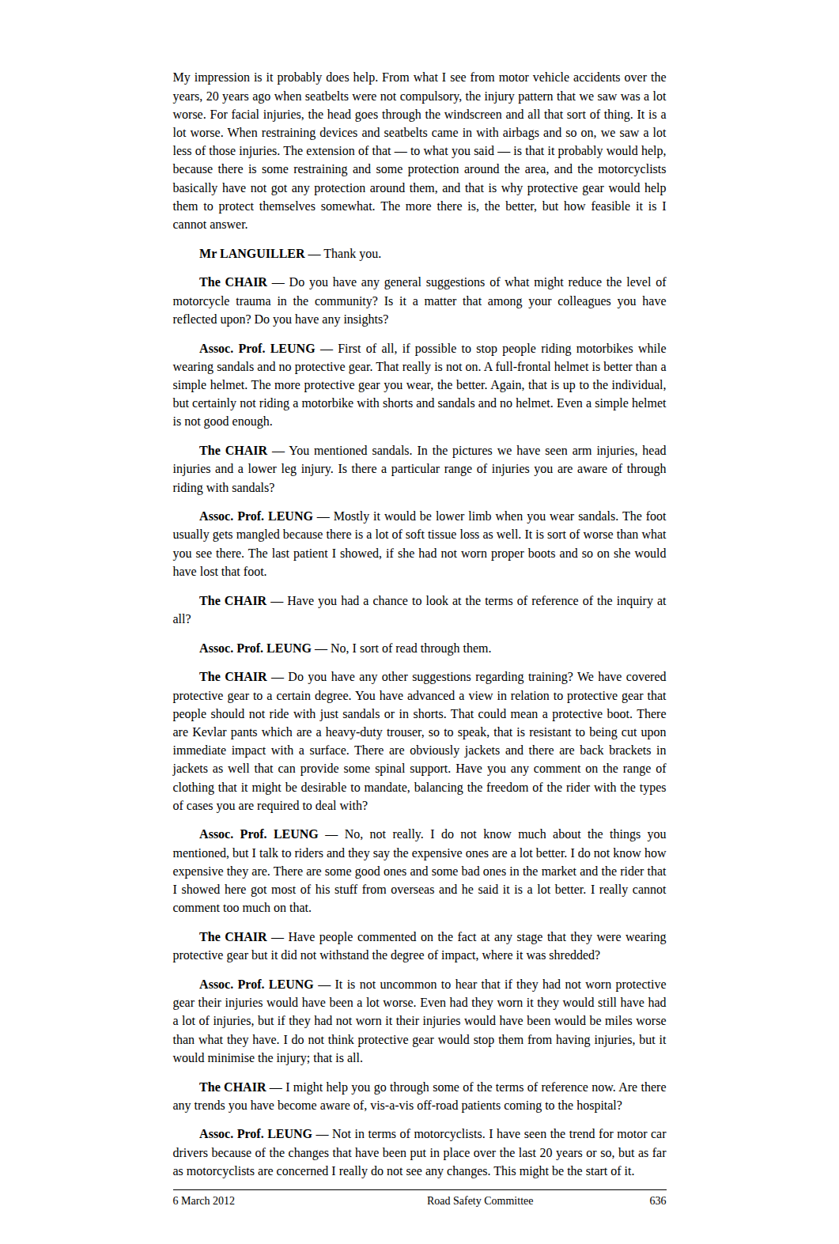My impression is it probably does help. From what I see from motor vehicle accidents over the years, 20 years ago when seatbelts were not compulsory, the injury pattern that we saw was a lot worse. For facial injuries, the head goes through the windscreen and all that sort of thing. It is a lot worse. When restraining devices and seatbelts came in with airbags and so on, we saw a lot less of those injuries. The extension of that — to what you said — is that it probably would help, because there is some restraining and some protection around the area, and the motorcyclists basically have not got any protection around them, and that is why protective gear would help them to protect themselves somewhat. The more there is, the better, but how feasible it is I cannot answer.
Mr LANGUILLER — Thank you.
The CHAIR — Do you have any general suggestions of what might reduce the level of motorcycle trauma in the community? Is it a matter that among your colleagues you have reflected upon? Do you have any insights?
Assoc. Prof. LEUNG — First of all, if possible to stop people riding motorbikes while wearing sandals and no protective gear. That really is not on. A full-frontal helmet is better than a simple helmet. The more protective gear you wear, the better. Again, that is up to the individual, but certainly not riding a motorbike with shorts and sandals and no helmet. Even a simple helmet is not good enough.
The CHAIR — You mentioned sandals. In the pictures we have seen arm injuries, head injuries and a lower leg injury. Is there a particular range of injuries you are aware of through riding with sandals?
Assoc. Prof. LEUNG — Mostly it would be lower limb when you wear sandals. The foot usually gets mangled because there is a lot of soft tissue loss as well. It is sort of worse than what you see there. The last patient I showed, if she had not worn proper boots and so on she would have lost that foot.
The CHAIR — Have you had a chance to look at the terms of reference of the inquiry at all?
Assoc. Prof. LEUNG — No, I sort of read through them.
The CHAIR — Do you have any other suggestions regarding training? We have covered protective gear to a certain degree. You have advanced a view in relation to protective gear that people should not ride with just sandals or in shorts. That could mean a protective boot. There are Kevlar pants which are a heavy-duty trouser, so to speak, that is resistant to being cut upon immediate impact with a surface. There are obviously jackets and there are back brackets in jackets as well that can provide some spinal support. Have you any comment on the range of clothing that it might be desirable to mandate, balancing the freedom of the rider with the types of cases you are required to deal with?
Assoc. Prof. LEUNG — No, not really. I do not know much about the things you mentioned, but I talk to riders and they say the expensive ones are a lot better. I do not know how expensive they are. There are some good ones and some bad ones in the market and the rider that I showed here got most of his stuff from overseas and he said it is a lot better. I really cannot comment too much on that.
The CHAIR — Have people commented on the fact at any stage that they were wearing protective gear but it did not withstand the degree of impact, where it was shredded?
Assoc. Prof. LEUNG — It is not uncommon to hear that if they had not worn protective gear their injuries would have been a lot worse. Even had they worn it they would still have had a lot of injuries, but if they had not worn it their injuries would have been would be miles worse than what they have. I do not think protective gear would stop them from having injuries, but it would minimise the injury; that is all.
The CHAIR — I might help you go through some of the terms of reference now. Are there any trends you have become aware of, vis-a-vis off-road patients coming to the hospital?
Assoc. Prof. LEUNG — Not in terms of motorcyclists. I have seen the trend for motor car drivers because of the changes that have been put in place over the last 20 years or so, but as far as motorcyclists are concerned I really do not see any changes. This might be the start of it.
| 6 March 2012 | Road Safety Committee | 636 |